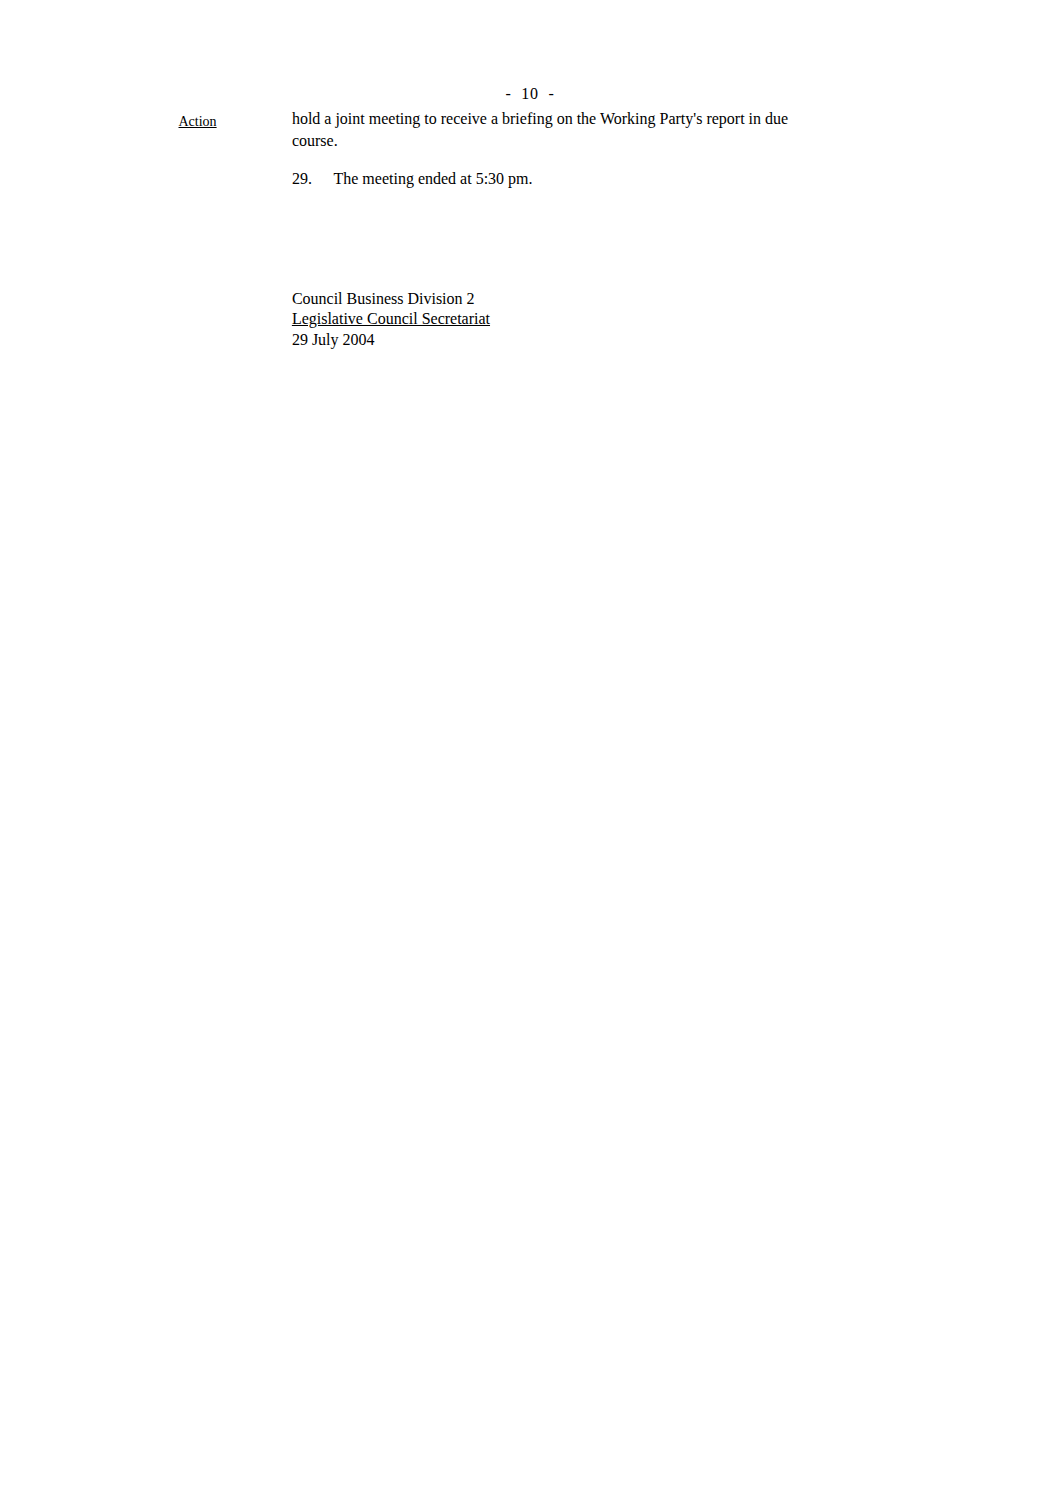- 10 -
Action
hold a joint meeting to receive a briefing on the Working Party's report in due course.
29.
The meeting ended at 5:30 pm.
Council Business Division 2
Legislative Council Secretariat
29 July 2004